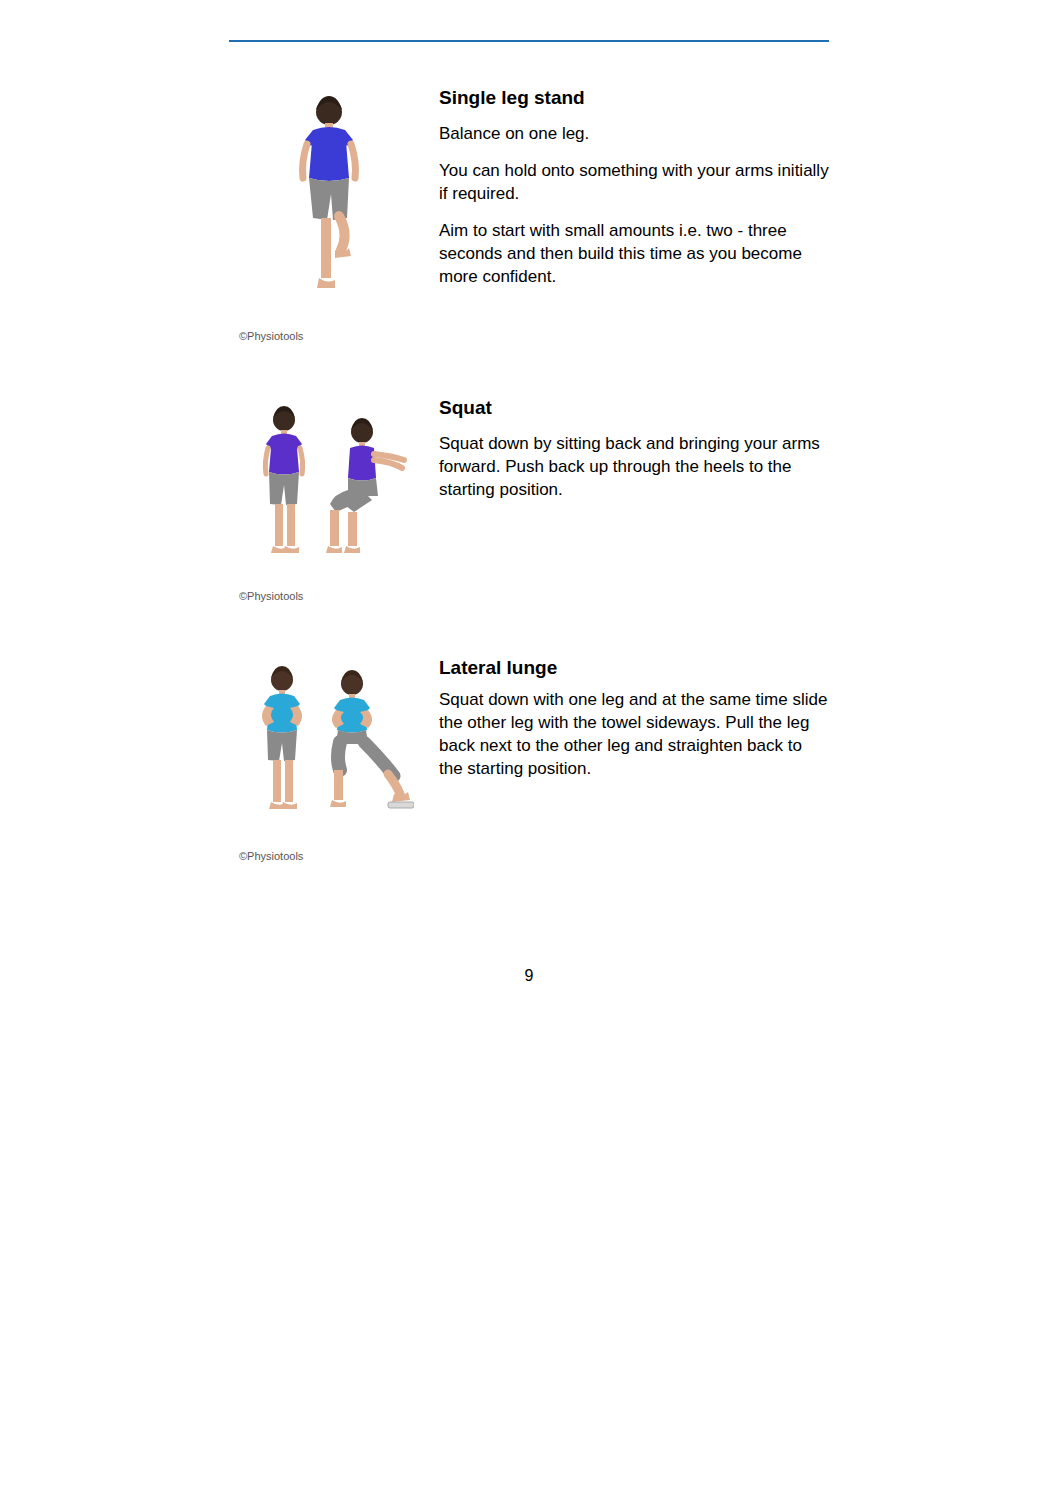©Physiotools
Single leg stand
Balance on one leg.
You can hold onto something with your arms initially if required.
Aim to start with small amounts i.e. two - three seconds and then build this time as you become more confident.
©Physiotools
Squat
Squat down by sitting back and bringing your arms forward. Push back up through the heels to the starting position.
©Physiotools
Lateral lunge
Squat down with one leg and at the same time slide the other leg with the towel sideways. Pull the leg back next to the other leg and straighten back to the starting position.
9